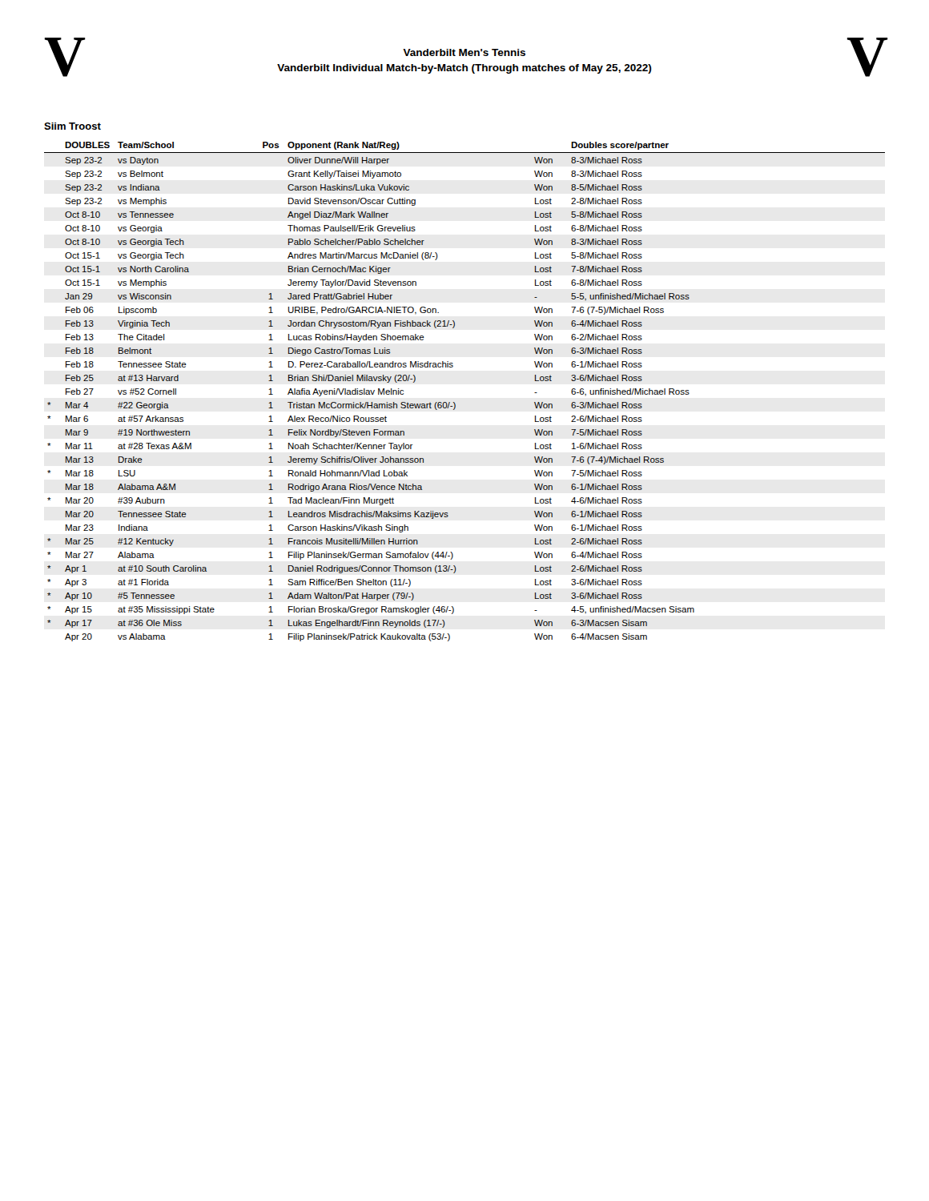V
V
Vanderbilt Men's Tennis
Vanderbilt Individual Match-by-Match (Through matches of May 25, 2022)
Siim Troost
| | DOUBLES | Team/School | Pos | Opponent (Rank Nat/Reg) | | Doubles score/partner |
| --- | --- | --- | --- | --- | --- | --- |
| | Sep 23-2 | vs Dayton | | Oliver Dunne/Will Harper | Won | 8-3/Michael Ross |
| | Sep 23-2 | vs Belmont | | Grant Kelly/Taisei Miyamoto | Won | 8-3/Michael Ross |
| | Sep 23-2 | vs Indiana | | Carson Haskins/Luka Vukovic | Won | 8-5/Michael Ross |
| | Sep 23-2 | vs Memphis | | David Stevenson/Oscar Cutting | Lost | 2-8/Michael Ross |
| | Oct 8-10 | vs Tennessee | | Angel Diaz/Mark Wallner | Lost | 5-8/Michael Ross |
| | Oct 8-10 | vs Georgia | | Thomas Paulsell/Erik Grevelius | Lost | 6-8/Michael Ross |
| | Oct 8-10 | vs Georgia Tech | | Pablo Schelcher/Pablo Schelcher | Won | 8-3/Michael Ross |
| | Oct 15-1 | vs Georgia Tech | | Andres Martin/Marcus McDaniel (8/-) | Lost | 5-8/Michael Ross |
| | Oct 15-1 | vs North Carolina | | Brian Cernoch/Mac Kiger | Lost | 7-8/Michael Ross |
| | Oct 15-1 | vs Memphis | | Jeremy Taylor/David Stevenson | Lost | 6-8/Michael Ross |
| | Jan 29 | vs Wisconsin | 1 | Jared Pratt/Gabriel Huber | - | 5-5, unfinished/Michael Ross |
| | Feb 06 | Lipscomb | 1 | URIBE, Pedro/GARCIA-NIETO, Gon. | Won | 7-6 (7-5)/Michael Ross |
| | Feb 13 | Virginia Tech | 1 | Jordan Chrysostom/Ryan Fishback (21/-) | Won | 6-4/Michael Ross |
| | Feb 13 | The Citadel | 1 | Lucas Robins/Hayden Shoemake | Won | 6-2/Michael Ross |
| | Feb 18 | Belmont | 1 | Diego Castro/Tomas Luis | Won | 6-3/Michael Ross |
| | Feb 18 | Tennessee State | 1 | D. Perez-Caraballo/Leandros Misdrachis | Won | 6-1/Michael Ross |
| | Feb 25 | at #13 Harvard | 1 | Brian Shi/Daniel Milavsky (20/-) | Lost | 3-6/Michael Ross |
| | Feb 27 | vs #52 Cornell | 1 | Alafia Ayeni/Vladislav Melnic | - | 6-6, unfinished/Michael Ross |
| * | Mar 4 | #22 Georgia | 1 | Tristan McCormick/Hamish Stewart (60/-) | Won | 6-3/Michael Ross |
| * | Mar 6 | at #57 Arkansas | 1 | Alex Reco/Nico Rousset | Lost | 2-6/Michael Ross |
| | Mar 9 | #19 Northwestern | 1 | Felix Nordby/Steven Forman | Won | 7-5/Michael Ross |
| * | Mar 11 | at #28 Texas A&M | 1 | Noah Schachter/Kenner Taylor | Lost | 1-6/Michael Ross |
| | Mar 13 | Drake | 1 | Jeremy Schifris/Oliver Johansson | Won | 7-6 (7-4)/Michael Ross |
| * | Mar 18 | LSU | 1 | Ronald Hohmann/Vlad Lobak | Won | 7-5/Michael Ross |
| | Mar 18 | Alabama A&M | 1 | Rodrigo Arana Rios/Vence Ntcha | Won | 6-1/Michael Ross |
| * | Mar 20 | #39 Auburn | 1 | Tad Maclean/Finn Murgett | Lost | 4-6/Michael Ross |
| | Mar 20 | Tennessee State | 1 | Leandros Misdrachis/Maksims Kazijevs | Won | 6-1/Michael Ross |
| | Mar 23 | Indiana | 1 | Carson Haskins/Vikash Singh | Won | 6-1/Michael Ross |
| * | Mar 25 | #12 Kentucky | 1 | Francois Musitelli/Millen Hurrion | Lost | 2-6/Michael Ross |
| * | Mar 27 | Alabama | 1 | Filip Planinsek/German Samofalov (44/-) | Won | 6-4/Michael Ross |
| * | Apr 1 | at #10 South Carolina | 1 | Daniel Rodrigues/Connor Thomson (13/-) | Lost | 2-6/Michael Ross |
| * | Apr 3 | at #1 Florida | 1 | Sam Riffice/Ben Shelton (11/-) | Lost | 3-6/Michael Ross |
| * | Apr 10 | #5 Tennessee | 1 | Adam Walton/Pat Harper (79/-) | Lost | 3-6/Michael Ross |
| * | Apr 15 | at #35 Mississippi State | 1 | Florian Broska/Gregor Ramskogler (46/-) | - | 4-5, unfinished/Macsen Sisam |
| * | Apr 17 | at #36 Ole Miss | 1 | Lukas Engelhardt/Finn Reynolds (17/-) | Won | 6-3/Macsen Sisam |
| | Apr 20 | vs Alabama | 1 | Filip Planinsek/Patrick Kaukovalta (53/-) | Won | 6-4/Macsen Sisam |